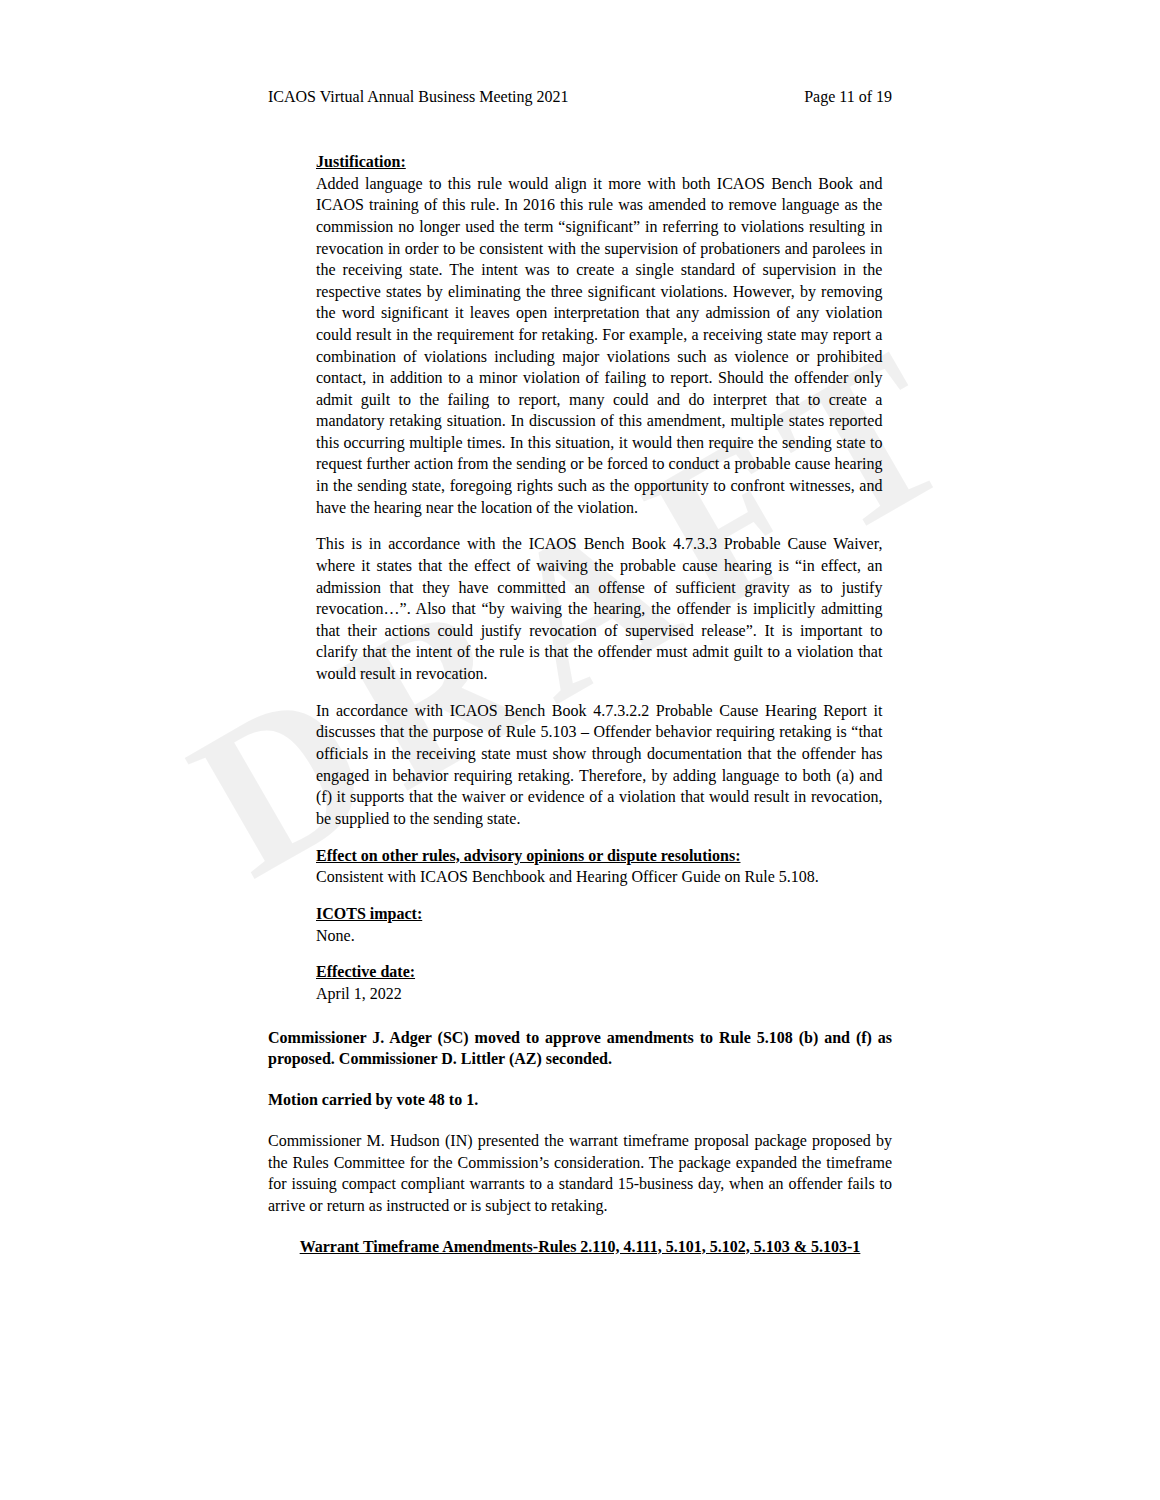DRAFT
ICAOS Virtual Annual Business Meeting 2021
Page 11 of 19
Justification:
Added language to this rule would align it more with both ICAOS Bench Book and ICAOS training of this rule. In 2016 this rule was amended to remove language as the commission no longer used the term “significant” in referring to violations resulting in revocation in order to be consistent with the supervision of probationers and parolees in the receiving state. The intent was to create a single standard of supervision in the respective states by eliminating the three significant violations. However, by removing the word significant it leaves open interpretation that any admission of any violation could result in the requirement for retaking. For example, a receiving state may report a combination of violations including major violations such as violence or prohibited contact, in addition to a minor violation of failing to report. Should the offender only admit guilt to the failing to report, many could and do interpret that to create a mandatory retaking situation. In discussion of this amendment, multiple states reported this occurring multiple times. In this situation, it would then require the sending state to request further action from the sending or be forced to conduct a probable cause hearing in the sending state, foregoing rights such as the opportunity to confront witnesses, and have the hearing near the location of the violation.
This is in accordance with the ICAOS Bench Book 4.7.3.3 Probable Cause Waiver, where it states that the effect of waiving the probable cause hearing is “in effect, an admission that they have committed an offense of sufficient gravity as to justify revocation…”. Also that “by waiving the hearing, the offender is implicitly admitting that their actions could justify revocation of supervised release”. It is important to clarify that the intent of the rule is that the offender must admit guilt to a violation that would result in revocation.
In accordance with ICAOS Bench Book 4.7.3.2.2 Probable Cause Hearing Report it discusses that the purpose of Rule 5.103 – Offender behavior requiring retaking is “that officials in the receiving state must show through documentation that the offender has engaged in behavior requiring retaking. Therefore, by adding language to both (a) and (f) it supports that the waiver or evidence of a violation that would result in revocation, be supplied to the sending state.
Effect on other rules, advisory opinions or dispute resolutions:
Consistent with ICAOS Benchbook and Hearing Officer Guide on Rule 5.108.
ICOTS impact:
None.
Effective date:
April 1, 2022
Commissioner J. Adger (SC) moved to approve amendments to Rule 5.108 (b) and (f) as proposed. Commissioner D. Littler (AZ) seconded.
Motion carried by vote 48 to 1.
Commissioner M. Hudson (IN) presented the warrant timeframe proposal package proposed by the Rules Committee for the Commission’s consideration. The package expanded the timeframe for issuing compact compliant warrants to a standard 15-business day, when an offender fails to arrive or return as instructed or is subject to retaking.
Warrant Timeframe Amendments-Rules 2.110, 4.111, 5.101, 5.102, 5.103 & 5.103-1